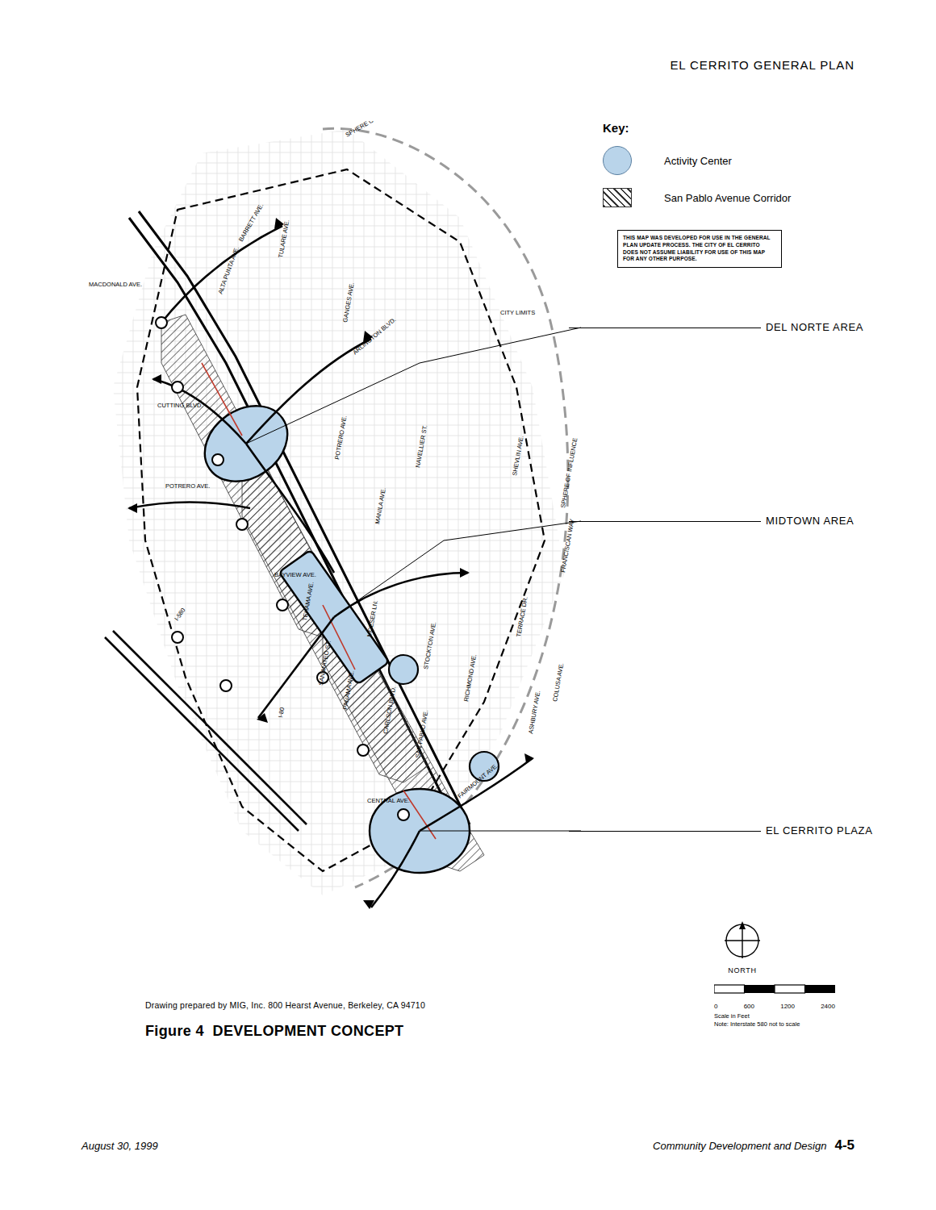EL CERRITO GENERAL PLAN
Key:
Activity Center
San Pablo Avenue Corridor
This map was developed for use in the General Plan update process. The City of El Cerrito does not assume liability for use of this map for any other purpose.
DEL NORTE AREA
MIDTOWN AREA
EL CERRITO PLAZA
MACDONALD AVE. CUTTING BLVD. POTRERO AVE. BAYVIEW AVE. CENTRAL AVE. BARRETT AVE. TULARE AVE. ALTA PUNTA AVE. ARLINGTON BLVD. GANGES AVE. POTRERO AVE. NAVELLIER ST. SHEVLIN AVE. MANILA AVE. TEHAMA AVE. MOESER LN. STOCKTON AVE. RICHMOND AVE. TERRACE DR. FRANCISCAN WAY ASHBURY AVE. COLUSA AVE. SUNSET DR. SAN MATEO ST. PANAMA AVE. CARLSON BLVD. SAN PABLO AVE. FAIRMOUNT AVE. I-580 I-80 CITY LIMITS SPHERE OF INFLUENCE SPHERE OF INFLUENCE
NORTH
060012002400
Scale in Feet
Note: Interstate 580 not to scale
Drawing prepared by MIG, Inc. 800 Hearst Avenue, Berkeley, CA 94710
Figure 4 DEVELOPMENT CONCEPT
August 30, 1999
Community Development and Design4-5